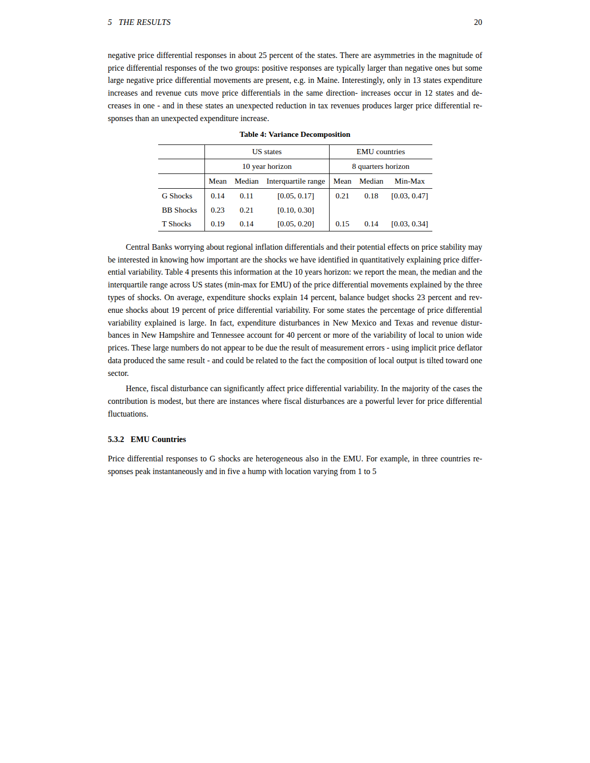5 THE RESULTS 20
negative price differential responses in about 25 percent of the states. There are asymmetries in the magnitude of price differential responses of the two groups: positive responses are typically larger than negative ones but some large negative price differential movements are present, e.g. in Maine. Interestingly, only in 13 states expenditure increases and revenue cuts move price differentials in the same direction- increases occur in 12 states and decreases in one - and in these states an unexpected reduction in tax revenues produces larger price differential responses than an unexpected expenditure increase.
Table 4: Variance Decomposition
| | US states | EMU countries |
| --- | --- | --- |
| | 10 year horizon | 8 quarters horizon |
| | Mean | Median | Interquartile range | Mean | Median | Min-Max |
| G Shocks | 0.14 | 0.11 | [0.05, 0.17] | 0.21 | 0.18 | [0.03, 0.47] |
| BB Shocks | 0.23 | 0.21 | [0.10, 0.30] | | | |
| T Shocks | 0.19 | 0.14 | [0.05, 0.20] | 0.15 | 0.14 | [0.03, 0.34] |
Central Banks worrying about regional inflation differentials and their potential effects on price stability may be interested in knowing how important are the shocks we have identified in quantitatively explaining price differential variability. Table 4 presents this information at the 10 years horizon: we report the mean, the median and the interquartile range across US states (min-max for EMU) of the price differential movements explained by the three types of shocks. On average, expenditure shocks explain 14 percent, balance budget shocks 23 percent and revenue shocks about 19 percent of price differential variability. For some states the percentage of price differential variability explained is large. In fact, expenditure disturbances in New Mexico and Texas and revenue disturbances in New Hampshire and Tennessee account for 40 percent or more of the variability of local to union wide prices. These large numbers do not appear to be due the result of measurement errors - using implicit price deflator data produced the same result - and could be related to the fact the composition of local output is tilted toward one sector.
Hence, fiscal disturbance can significantly affect price differential variability. In the majority of the cases the contribution is modest, but there are instances where fiscal disturbances are a powerful lever for price differential fluctuations.
5.3.2 EMU Countries
Price differential responses to G shocks are heterogeneous also in the EMU. For example, in three countries responses peak instantaneously and in five a hump with location varying from 1 to 5